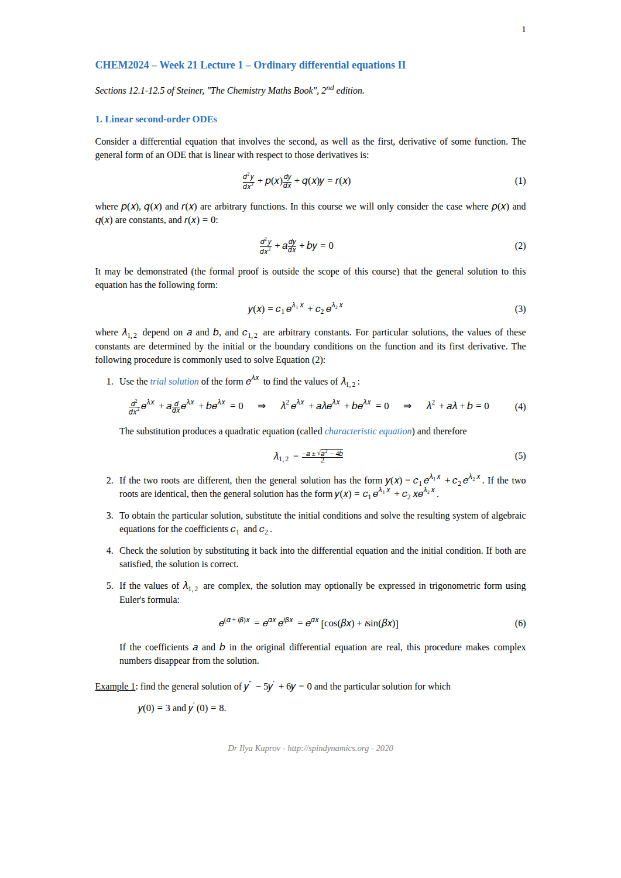1
CHEM2024 – Week 21 Lecture 1 – Ordinary differential equations II
Sections 12.1-12.5 of Steiner, "The Chemistry Maths Book", 2nd edition.
1. Linear second-order ODEs
Consider a differential equation that involves the second, as well as the first, derivative of some function. The general form of an ODE that is linear with respect to those derivatives is:
d2y dx2 + p(x) dydx + q(x) y = r(x)
(1)
where p(x), q(x) and r(x) are arbitrary functions. In this course we will only consider the case where p(x) and q(x) are constants, and r(x)=0:
d2y dx2 + a dydx + by = 0
(2)
It may be demonstrated (the formal proof is outside the scope of this course) that the general solution to this equation has the following form:
y(x) = c1 eλ1x + c2 eλ2x
(3)
where λ1,2 depend on a and b, and c1,2 are arbitrary constants. For particular solutions, the values of these constants are determined by the initial or the boundary conditions on the function and its first derivative. The following procedure is commonly used to solve Equation (2):
Use the trial solution of the form eλx to find the values of λ1,2:
d2dx2 eλx + a ddx eλx + beλx =0 ⇒ λ2eλx + aλeλx + beλx =0 ⇒ λ2 + aλ + b =0
(4)
The substitution produces a quadratic equation (called characteristic equation) and therefore
λ1,2 = −a± a2−4b 2
(5)
If the two roots are different, then the general solution has the form y(x)=c1eλ1x+c2eλ2x. If the two roots are identical, then the general solution has the form y(x)=c1eλ1x+c2xeλ2x.
To obtain the particular solution, substitute the initial conditions and solve the resulting system of algebraic equations for the coefficients c1 and c2.
Check the solution by substituting it back into the differential equation and the initial condition. If both are satisfied, the solution is correct.
If the values of λ1,2 are complex, the solution may optionally be expressed in trigonometric form using Euler's formula:
e(α+iβ)x = eαx eiβx = eαx [ cos(βx) + isin(βx) ]
(6)
If the coefficients a and b in the original differential equation are real, this procedure makes complex numbers disappear from the solution.
Example 1: find the general solution of y″−5y′+6y=0 and the particular solution for which
y(0)=3 and y′(0)=8.
Dr Ilya Kuprov - http://spindynamics.org - 2020